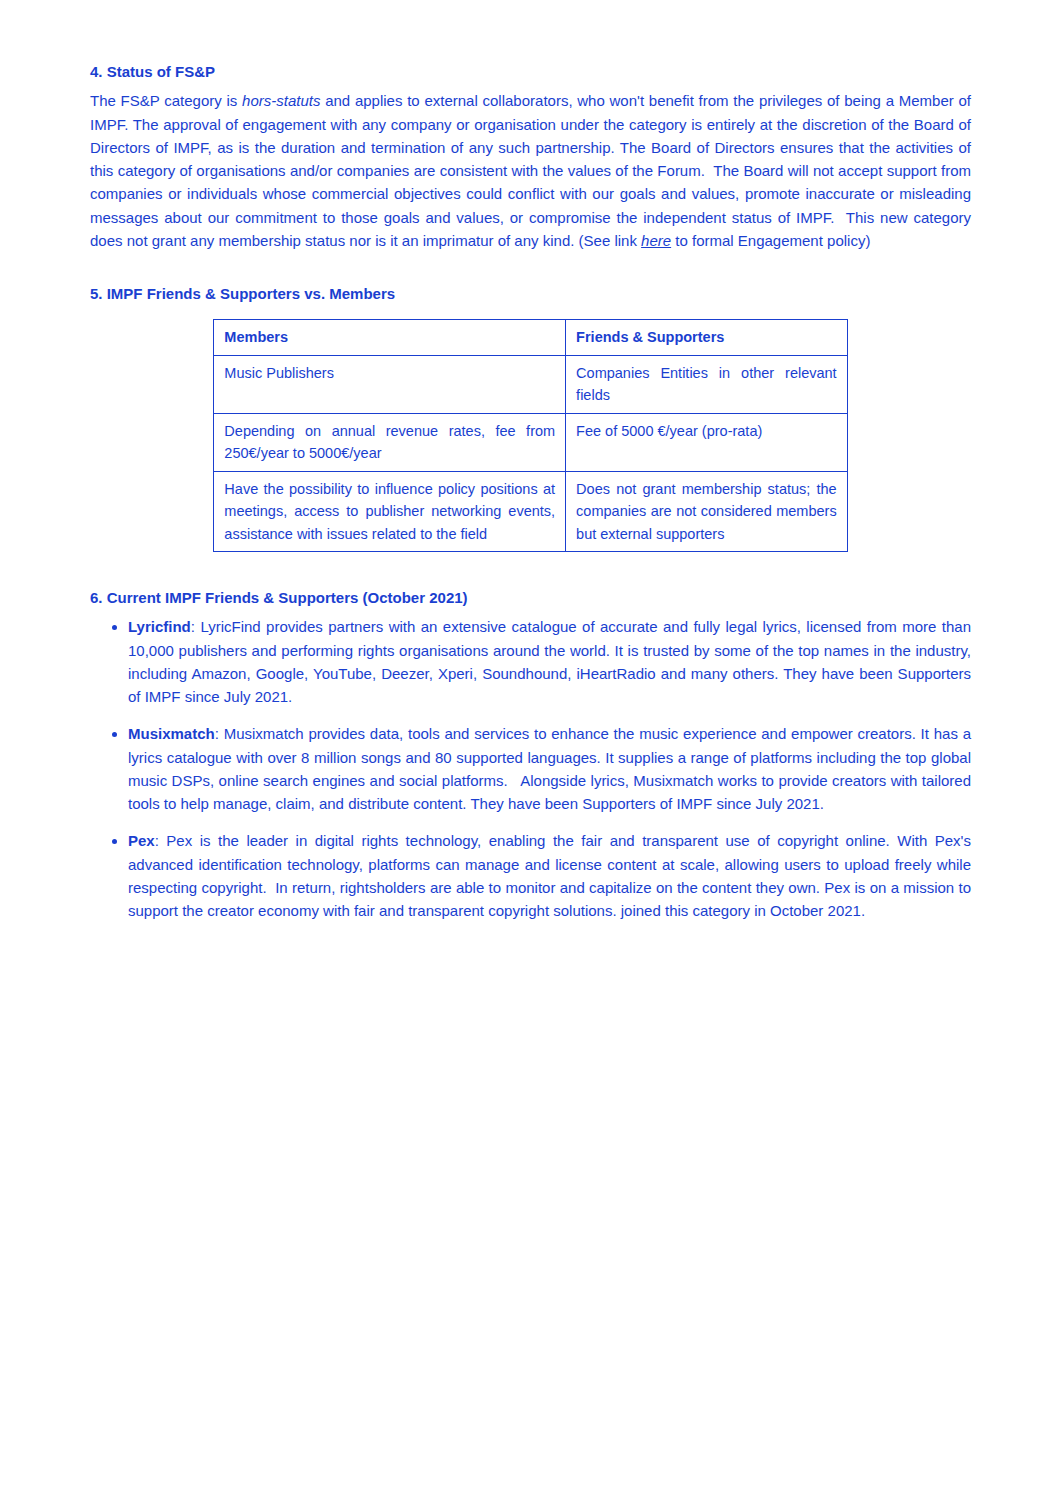4. Status of FS&P
The FS&P category is hors-statuts and applies to external collaborators, who won't benefit from the privileges of being a Member of IMPF. The approval of engagement with any company or organisation under the category is entirely at the discretion of the Board of Directors of IMPF, as is the duration and termination of any such partnership. The Board of Directors ensures that the activities of this category of organisations and/or companies are consistent with the values of the Forum. The Board will not accept support from companies or individuals whose commercial objectives could conflict with our goals and values, promote inaccurate or misleading messages about our commitment to those goals and values, or compromise the independent status of IMPF. This new category does not grant any membership status nor is it an imprimatur of any kind. (See link here to formal Engagement policy)
5. IMPF Friends & Supporters vs. Members
| Members | Friends & Supporters |
| --- | --- |
| Music Publishers | Companies Entities in other relevant fields |
| Depending on annual revenue rates, fee from 250€/year to 5000€/year | Fee of 5000 €/year (pro-rata) |
| Have the possibility to influence policy positions at meetings, access to publisher networking events, assistance with issues related to the field | Does not grant membership status; the companies are not considered members but external supporters |
6. Current IMPF Friends & Supporters (October 2021)
Lyricfind: LyricFind provides partners with an extensive catalogue of accurate and fully legal lyrics, licensed from more than 10,000 publishers and performing rights organisations around the world. It is trusted by some of the top names in the industry, including Amazon, Google, YouTube, Deezer, Xperi, Soundhound, iHeartRadio and many others. They have been Supporters of IMPF since July 2021.
Musixmatch: Musixmatch provides data, tools and services to enhance the music experience and empower creators. It has a lyrics catalogue with over 8 million songs and 80 supported languages. It supplies a range of platforms including the top global music DSPs, online search engines and social platforms. Alongside lyrics, Musixmatch works to provide creators with tailored tools to help manage, claim, and distribute content. They have been Supporters of IMPF since July 2021.
Pex: Pex is the leader in digital rights technology, enabling the fair and transparent use of copyright online. With Pex's advanced identification technology, platforms can manage and license content at scale, allowing users to upload freely while respecting copyright. In return, rightsholders are able to monitor and capitalize on the content they own. Pex is on a mission to support the creator economy with fair and transparent copyright solutions. joined this category in October 2021.